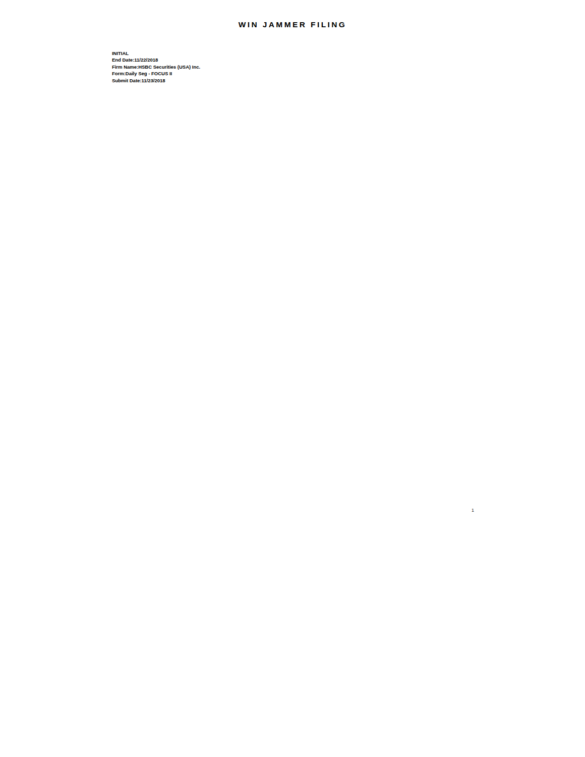WIN JAMMER FILING
INITIAL
End Date:11/22/2018
Firm Name:HSBC Securities (USA) Inc.
Form:Daily Seg - FOCUS II
Submit Date:11/23/2018
1